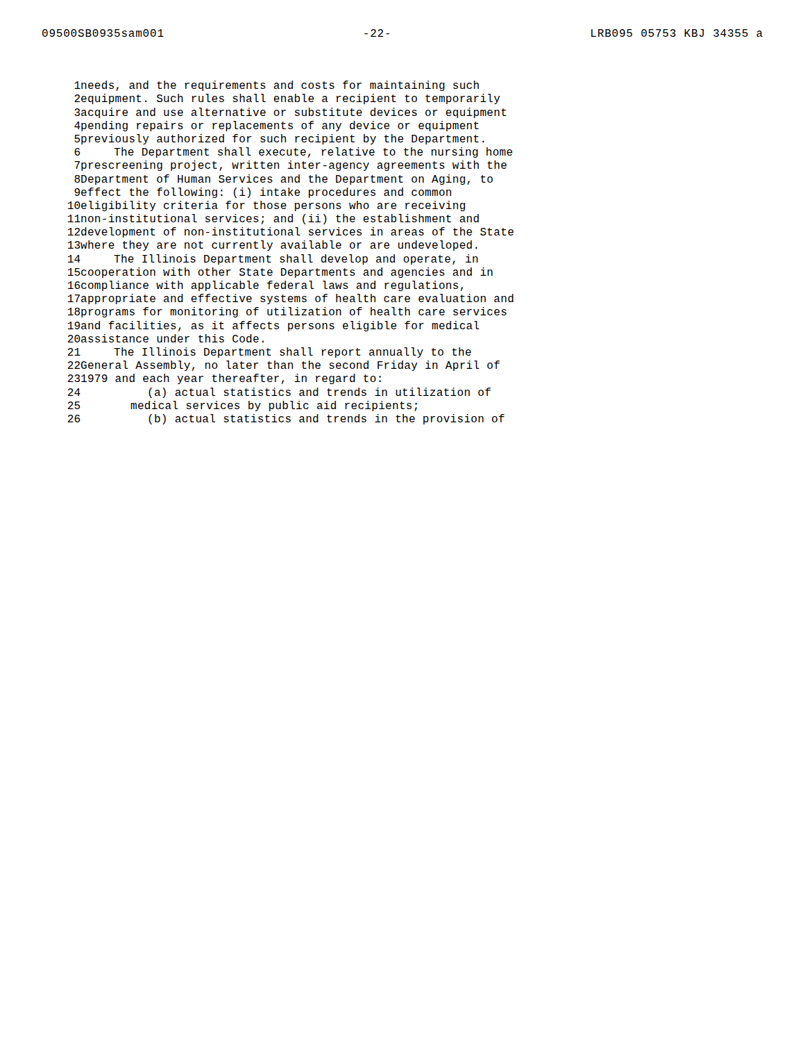09500SB0935sam001 -22- LRB095 05753 KBJ 34355 a
| 1 | needs, and the requirements and costs for maintaining such |
| 2 | equipment. Such rules shall enable a recipient to temporarily |
| 3 | acquire and use alternative or substitute devices or equipment |
| 4 | pending repairs or replacements of any device or equipment |
| 5 | previously authorized for such recipient by the Department. |
| 6 | The Department shall execute, relative to the nursing home |
| 7 | prescreening project, written inter-agency agreements with the |
| 8 | Department of Human Services and the Department on Aging, to |
| 9 | effect the following: (i) intake procedures and common |
| 10 | eligibility criteria for those persons who are receiving |
| 11 | non-institutional services; and (ii) the establishment and |
| 12 | development of non-institutional services in areas of the State |
| 13 | where they are not currently available or are undeveloped. |
| 14 | The Illinois Department shall develop and operate, in |
| 15 | cooperation with other State Departments and agencies and in |
| 16 | compliance with applicable federal laws and regulations, |
| 17 | appropriate and effective systems of health care evaluation and |
| 18 | programs for monitoring of utilization of health care services |
| 19 | and facilities, as it affects persons eligible for medical |
| 20 | assistance under this Code. |
| 21 | The Illinois Department shall report annually to the |
| 22 | General Assembly, no later than the second Friday in April of |
| 23 | 1979 and each year thereafter, in regard to: |
| 24 | (a) actual statistics and trends in utilization of |
| 25 | medical services by public aid recipients; |
| 26 | (b) actual statistics and trends in the provision of |